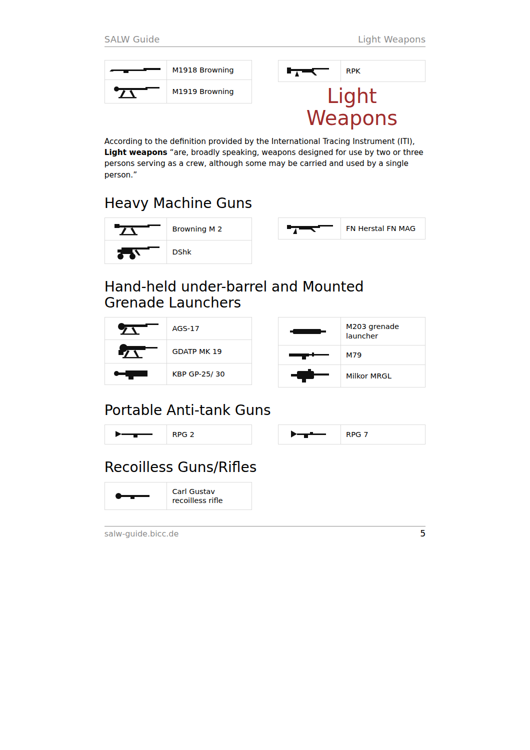SALW Guide
Light Weapons
| | M1918 Browning |
| | M1919 Browning |
| | RPK |
Light Weapons
According to the definition provided by the International Tracing Instrument (ITI), Light weapons “are, broadly speaking, weapons designed for use by two or three persons serving as a crew, although some may be carried and used by a single person.”
Heavy Machine Guns
| | Browning M 2 |
| | DShk |
| | FN Herstal FN MAG |
Hand-held under-barrel and Mounted Grenade Launchers
| | AGS-17 |
| | GDATP MK 19 |
| | KBP GP-25/ 30 |
| | M203 grenade launcher |
| | M79 |
| | Milkor MRGL |
Portable Anti-tank Guns
| | RPG 2 |
| | RPG 7 |
Recoilless Guns/Rifles
| | Carl Gustav recoilless rifle |
salw-guide.bicc.de
5